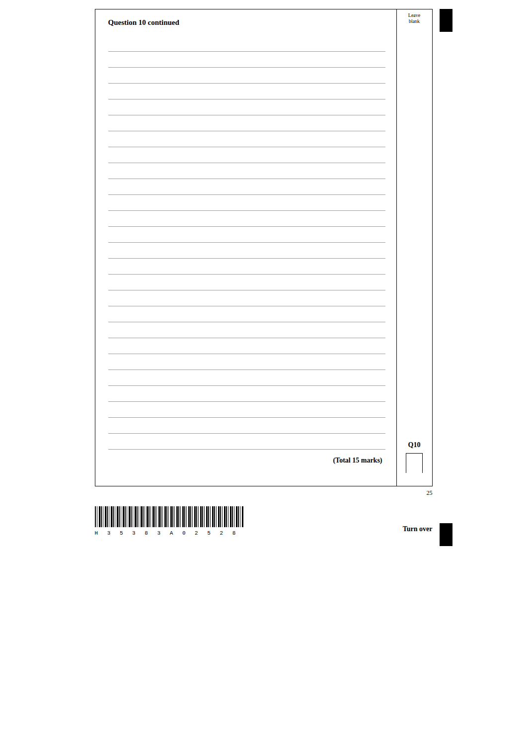Leave
blank
Q10
Question 10 continued
(Total 15 marks)
25
H 3 5 3 8 3 A 0 2 5 2 8
Turn over